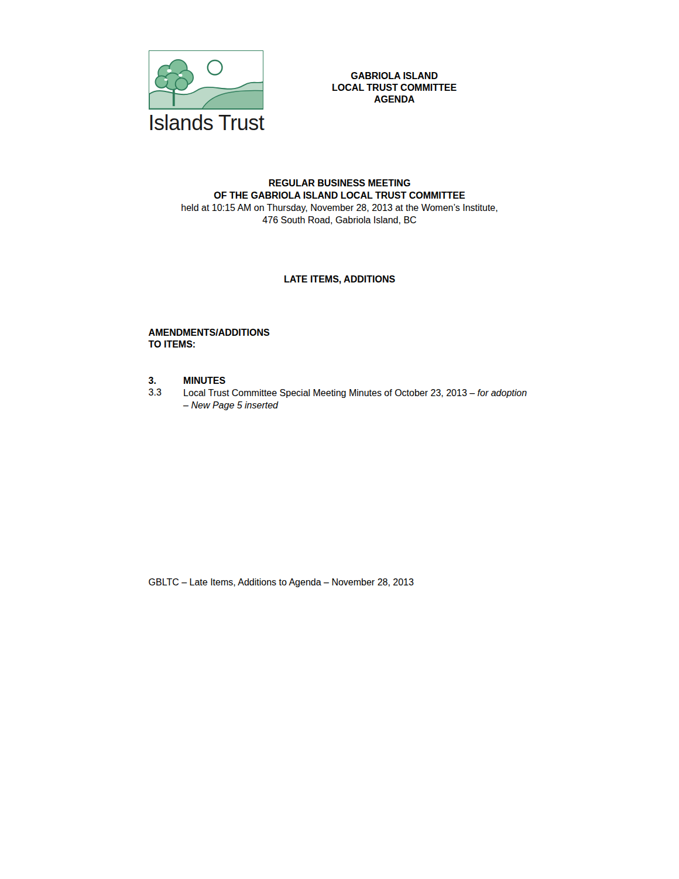Islands Trust
GABRIOLA ISLAND
LOCAL TRUST COMMITTEE
AGENDA
REGULAR BUSINESS MEETING
OF THE GABRIOLA ISLAND LOCAL TRUST COMMITTEE
held at 10:15 AM on Thursday, November 28, 2013 at the Women’s Institute,
476 South Road, Gabriola Island, BC
LATE ITEMS, ADDITIONS
AMENDMENTS/ADDITIONS
TO ITEMS:
3.
MINUTES
3.3
Local Trust Committee Special Meeting Minutes of October 23, 2013 – for adoption – New Page 5 inserted
GBLTC – Late Items, Additions to Agenda – November 28, 2013